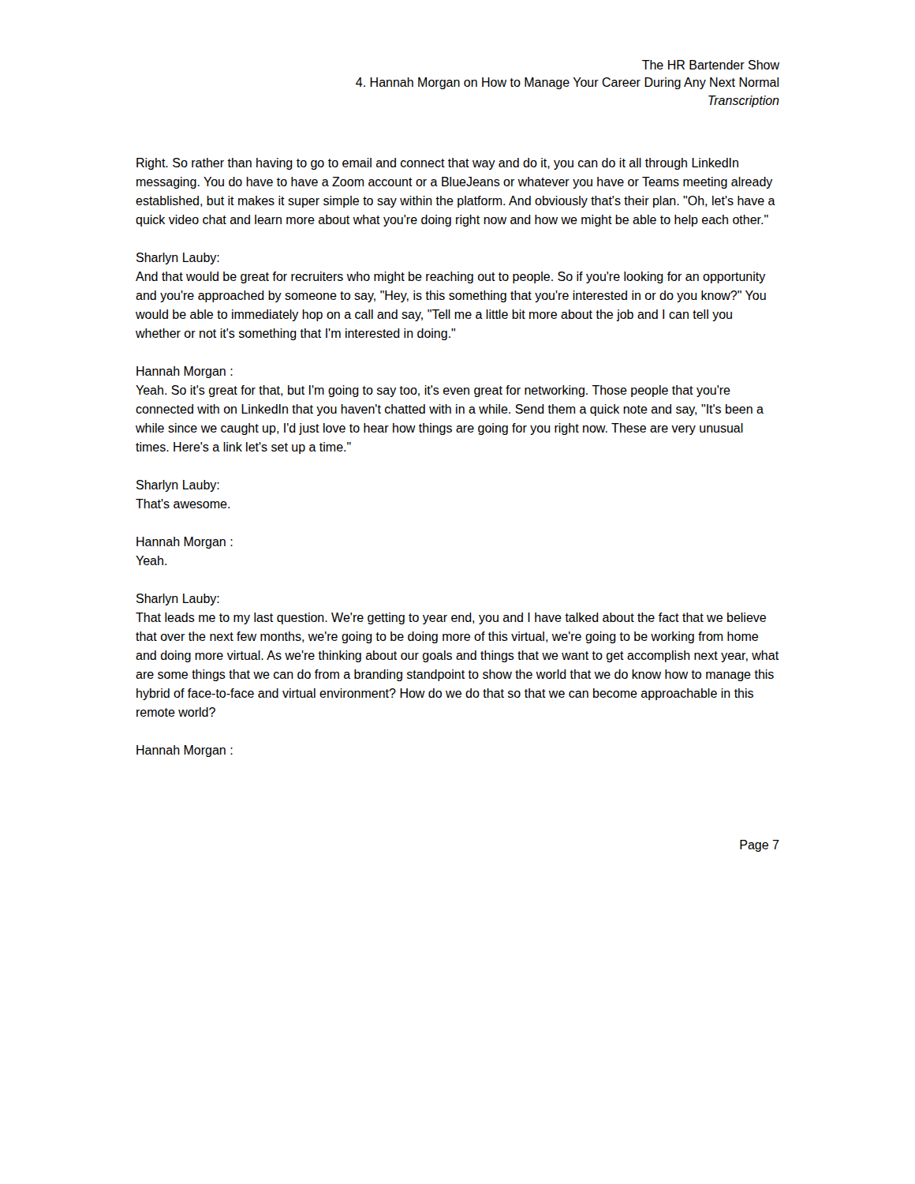The HR Bartender Show 4. Hannah Morgan on How to Manage Your Career During Any Next Normal Transcription
Right. So rather than having to go to email and connect that way and do it, you can do it all through LinkedIn messaging. You do have to have a Zoom account or a BlueJeans or whatever you have or Teams meeting already established, but it makes it super simple to say within the platform. And obviously that's their plan. "Oh, let's have a quick video chat and learn more about what you're doing right now and how we might be able to help each other."
Sharlyn Lauby:
And that would be great for recruiters who might be reaching out to people. So if you're looking for an opportunity and you're approached by someone to say, "Hey, is this something that you're interested in or do you know?" You would be able to immediately hop on a call and say, "Tell me a little bit more about the job and I can tell you whether or not it's something that I'm interested in doing."
Hannah Morgan :
Yeah. So it's great for that, but I'm going to say too, it's even great for networking. Those people that you're connected with on LinkedIn that you haven't chatted with in a while. Send them a quick note and say, "It's been a while since we caught up, I'd just love to hear how things are going for you right now. These are very unusual times. Here's a link let's set up a time."
Sharlyn Lauby:
That's awesome.
Hannah Morgan :
Yeah.
Sharlyn Lauby:
That leads me to my last question. We're getting to year end, you and I have talked about the fact that we believe that over the next few months, we're going to be doing more of this virtual, we're going to be working from home and doing more virtual. As we're thinking about our goals and things that we want to get accomplish next year, what are some things that we can do from a branding standpoint to show the world that we do know how to manage this hybrid of face-to-face and virtual environment? How do we do that so that we can become approachable in this remote world?
Hannah Morgan :
Page 7